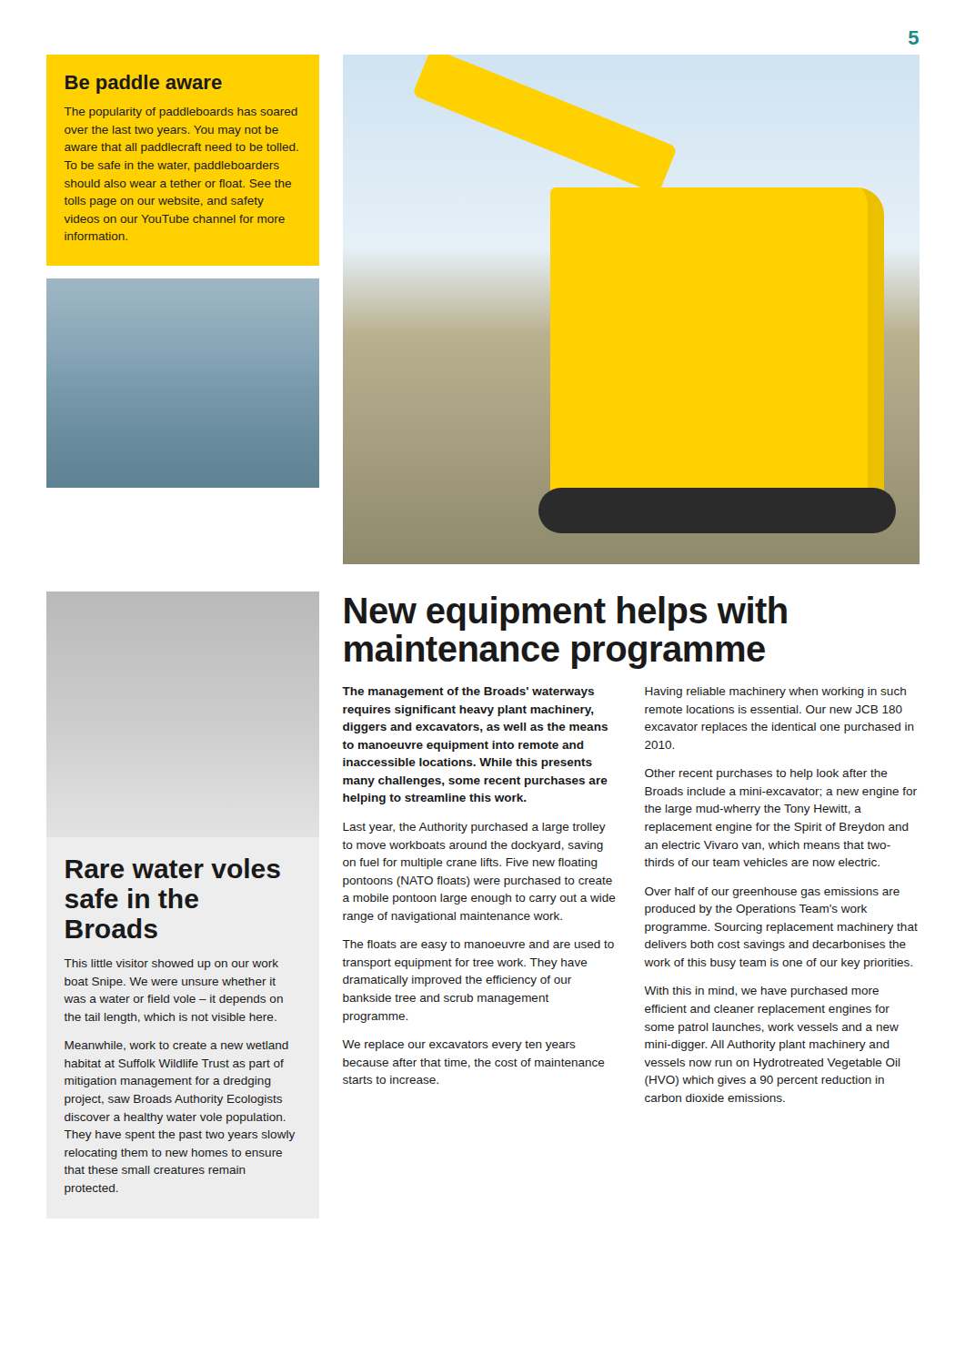5
Be paddle aware
The popularity of paddleboards has soared over the last two years. You may not be aware that all paddlecraft need to be tolled. To be safe in the water, paddleboarders should also wear a tether or float. See the tolls page on our website, and safety videos on our YouTube channel for more information.
Rare water voles safe in the Broads
This little visitor showed up on our work boat Snipe. We were unsure whether it was a water or field vole – it depends on the tail length, which is not visible here.
Meanwhile, work to create a new wetland habitat at Suffolk Wildlife Trust as part of mitigation management for a dredging project, saw Broads Authority Ecologists discover a healthy water vole population. They have spent the past two years slowly relocating them to new homes to ensure that these small creatures remain protected.
New equipment helps with maintenance programme
The management of the Broads' waterways requires significant heavy plant machinery, diggers and excavators, as well as the means to manoeuvre equipment into remote and inaccessible locations. While this presents many challenges, some recent purchases are helping to streamline this work.
Last year, the Authority purchased a large trolley to move workboats around the dockyard, saving on fuel for multiple crane lifts. Five new floating pontoons (NATO floats) were purchased to create a mobile pontoon large enough to carry out a wide range of navigational maintenance work.
The floats are easy to manoeuvre and are used to transport equipment for tree work. They have dramatically improved the efficiency of our bankside tree and scrub management programme.
We replace our excavators every ten years because after that time, the cost of maintenance starts to increase.
Having reliable machinery when working in such remote locations is essential. Our new JCB 180 excavator replaces the identical one purchased in 2010.
Other recent purchases to help look after the Broads include a mini-excavator; a new engine for the large mud-wherry the Tony Hewitt, a replacement engine for the Spirit of Breydon and an electric Vivaro van, which means that two-thirds of our team vehicles are now electric.
Over half of our greenhouse gas emissions are produced by the Operations Team's work programme. Sourcing replacement machinery that delivers both cost savings and decarbonises the work of this busy team is one of our key priorities.
With this in mind, we have purchased more efficient and cleaner replacement engines for some patrol launches, work vessels and a new mini-digger. All Authority plant machinery and vessels now run on Hydrotreated Vegetable Oil (HVO) which gives a 90 percent reduction in carbon dioxide emissions.